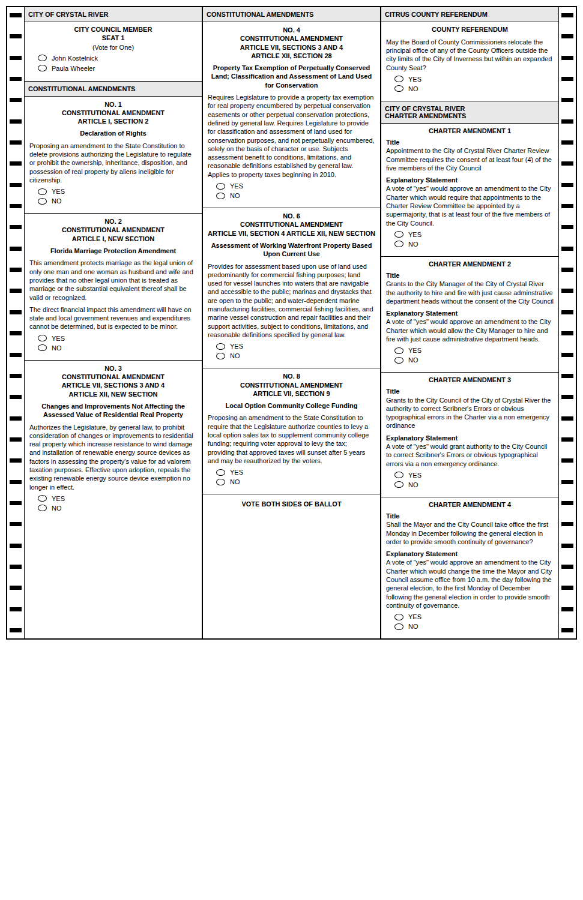CITY OF CRYSTAL RIVER
CITY COUNCIL MEMBER
SEAT 1
(Vote for One)
John Kostelnick
Paula Wheeler
CONSTITUTIONAL AMENDMENTS
NO. 1
CONSTITUTIONAL AMENDMENT
ARTICLE I, SECTION 2
Declaration of Rights
Proposing an amendment to the State Constitution to delete provisions authorizing the Legislature to regulate or prohibit the ownership, inheritance, disposition, and possession of real property by aliens ineligible for citizenship.
YES
NO
NO. 2
CONSTITUTIONAL AMENDMENT
ARTICLE I, NEW SECTION
Florida Marriage Protection Amendment
This amendment protects marriage as the legal union of only one man and one woman as husband and wife and provides that no other legal union that is treated as marriage or the substantial equivalent thereof shall be valid or recognized.
The direct financial impact this amendment will have on state and local government revenues and expenditures cannot be determined, but is expected to be minor.
YES
NO
NO. 3
CONSTITUTIONAL AMENDMENT
ARTICLE VII, SECTIONS 3 AND 4
ARTICLE XII, NEW SECTION
Changes and Improvements Not Affecting the Assessed Value of Residential Real Property
Authorizes the Legislature, by general law, to prohibit consideration of changes or improvements to residential real property which increase resistance to wind damage and installation of renewable energy source devices as factors in assessing the property's value for ad valorem taxation purposes. Effective upon adoption, repeals the existing renewable energy source device exemption no longer in effect.
YES
NO
CONSTITUTIONAL AMENDMENTS
NO. 4
CONSTITUTIONAL AMENDMENT
ARTICLE VII, SECTIONS 3 AND 4
ARTICLE XII, SECTION 28
Property Tax Exemption of Perpetually Conserved Land; Classification and Assessment of Land Used for Conservation
Requires Legislature to provide a property tax exemption for real property encumbered by perpetual conservation easements or other perpetual conservation protections, defined by general law. Requires Legislature to provide for classification and assessment of land used for conservation purposes, and not perpetually encumbered, solely on the basis of character or use. Subjects assessment benefit to conditions, limitations, and reasonable definitions established by general law. Applies to property taxes beginning in 2010.
YES
NO
NO. 6
CONSTITUTIONAL AMENDMENT
ARTICLE VII, SECTION 4 ARTICLE XII, NEW SECTION
Assessment of Working Waterfront Property Based Upon Current Use
Provides for assessment based upon use of land used predominantly for commercial fishing purposes; land used for vessel launches into waters that are navigable and accessible to the public; marinas and drystacks that are open to the public; and water-dependent marine manufacturing facilities, commercial fishing facilities, and marine vessel construction and repair facilities and their support activities, subject to conditions, limitations, and reasonable definitions specified by general law.
YES
NO
NO. 8
CONSTITUTIONAL AMENDMENT
ARTICLE VII, SECTION 9
Local Option Community College Funding
Proposing an amendment to the State Constitution to require that the Legislature authorize counties to levy a local option sales tax to supplement community college funding; requiring voter approval to levy the tax; providing that approved taxes will sunset after 5 years and may be reauthorized by the voters.
YES
NO
VOTE BOTH SIDES OF BALLOT
CITRUS COUNTY REFERENDUM
COUNTY REFERENDUM
May the Board of County Commissioners relocate the principal office of any of the County Officers outside the city limits of the City of Inverness but within an expanded County Seat?
YES
NO
CITY OF CRYSTAL RIVER
CHARTER AMENDMENTS
CHARTER AMENDMENT 1
Title
Appointment to the City of Crystal River Charter Review Committee requires the consent of at least four (4) of the five members of the City Council
Explanatory Statement
A vote of "yes" would approve an amendment to the City Charter which would require that appointments to the Charter Review Committee be appointed by a supermajority, that is at least four of the five members of the City Council.
YES
NO
CHARTER AMENDMENT 2
Title
Grants to the City Manager of the City of Crystal River the authority to hire and fire with just cause adminstrative department heads without the consent of the City Council
Explanatory Statement
A vote of "yes" would approve an amendment to the City Charter which would allow the City Manager to hire and fire with just cause administrative department heads.
YES
NO
CHARTER AMENDMENT 3
Title
Grants to the City Council of the City of Crystal River the authority to correct Scribner's Errors or obvious typographical errors in the Charter via a non emergency ordinance
Explanatory Statement
A vote of "yes" would grant authority to the City Council to correct Scribner's Errors or obvious typographical errors via a non emergency ordinance.
YES
NO
CHARTER AMENDMENT 4
Title
Shall the Mayor and the City Council take office the first Monday in December following the general election in order to provide smooth continuity of governance?
Explanatory Statement
A vote of "yes" would approve an amendment to the City Charter which would change the time the Mayor and City Council assume office from 10 a.m. the day following the general election, to the first Monday of December following the general election in order to provide smooth continuity of governance.
YES
NO